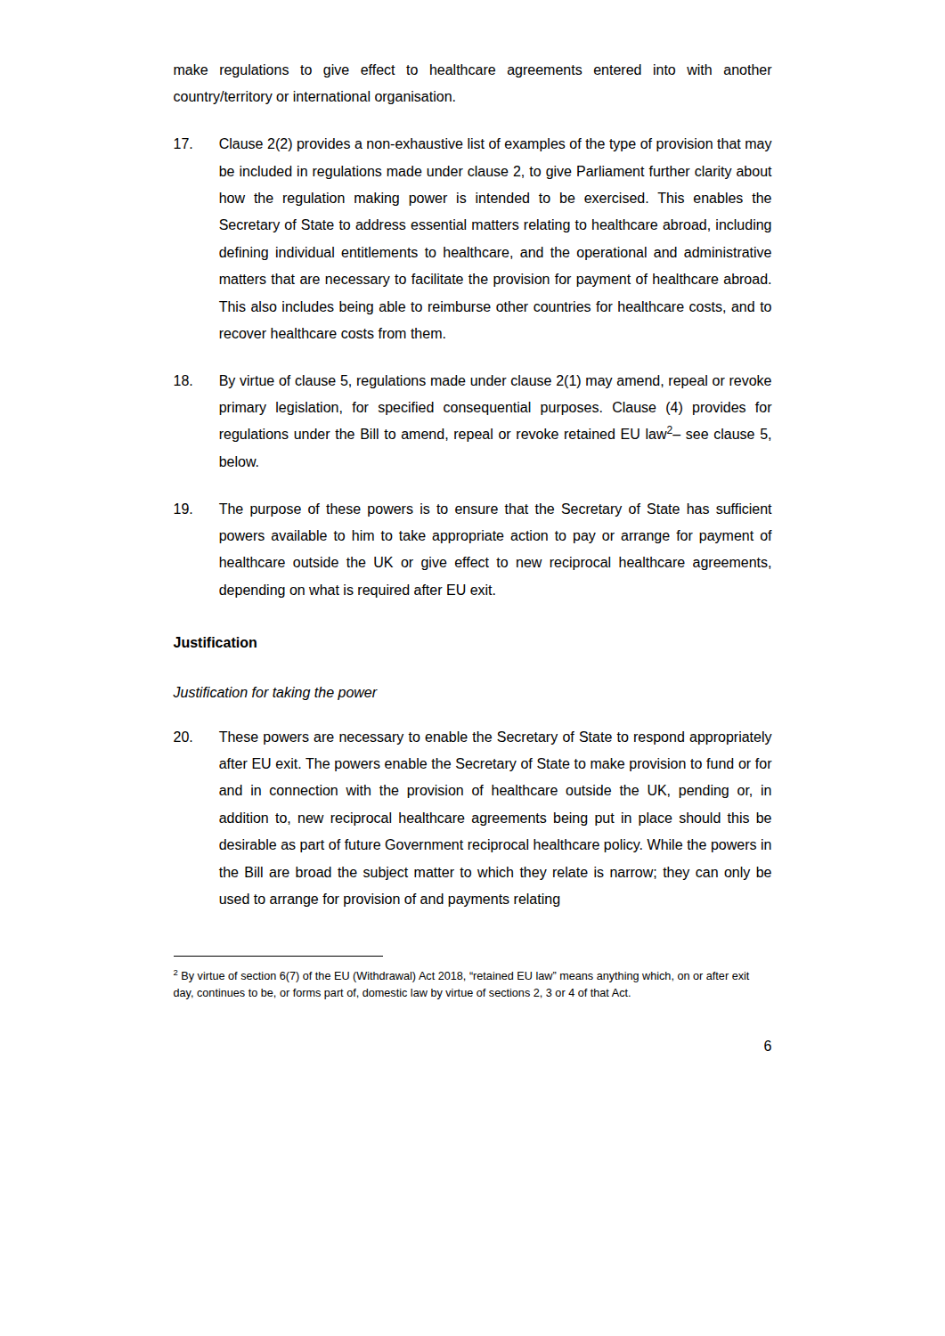make regulations to give effect to healthcare agreements entered into with another country/territory or international organisation.
17. Clause 2(2) provides a non-exhaustive list of examples of the type of provision that may be included in regulations made under clause 2, to give Parliament further clarity about how the regulation making power is intended to be exercised. This enables the Secretary of State to address essential matters relating to healthcare abroad, including defining individual entitlements to healthcare, and the operational and administrative matters that are necessary to facilitate the provision for payment of healthcare abroad. This also includes being able to reimburse other countries for healthcare costs, and to recover healthcare costs from them.
18. By virtue of clause 5, regulations made under clause 2(1) may amend, repeal or revoke primary legislation, for specified consequential purposes. Clause (4) provides for regulations under the Bill to amend, repeal or revoke retained EU law2– see clause 5, below.
19. The purpose of these powers is to ensure that the Secretary of State has sufficient powers available to him to take appropriate action to pay or arrange for payment of healthcare outside the UK or give effect to new reciprocal healthcare agreements, depending on what is required after EU exit.
Justification
Justification for taking the power
20. These powers are necessary to enable the Secretary of State to respond appropriately after EU exit. The powers enable the Secretary of State to make provision to fund or for and in connection with the provision of healthcare outside the UK, pending or, in addition to, new reciprocal healthcare agreements being put in place should this be desirable as part of future Government reciprocal healthcare policy. While the powers in the Bill are broad the subject matter to which they relate is narrow; they can only be used to arrange for provision of and payments relating
2 By virtue of section 6(7) of the EU (Withdrawal) Act 2018, “retained EU law” means anything which, on or after exit day, continues to be, or forms part of, domestic law by virtue of sections 2, 3 or 4 of that Act.
6